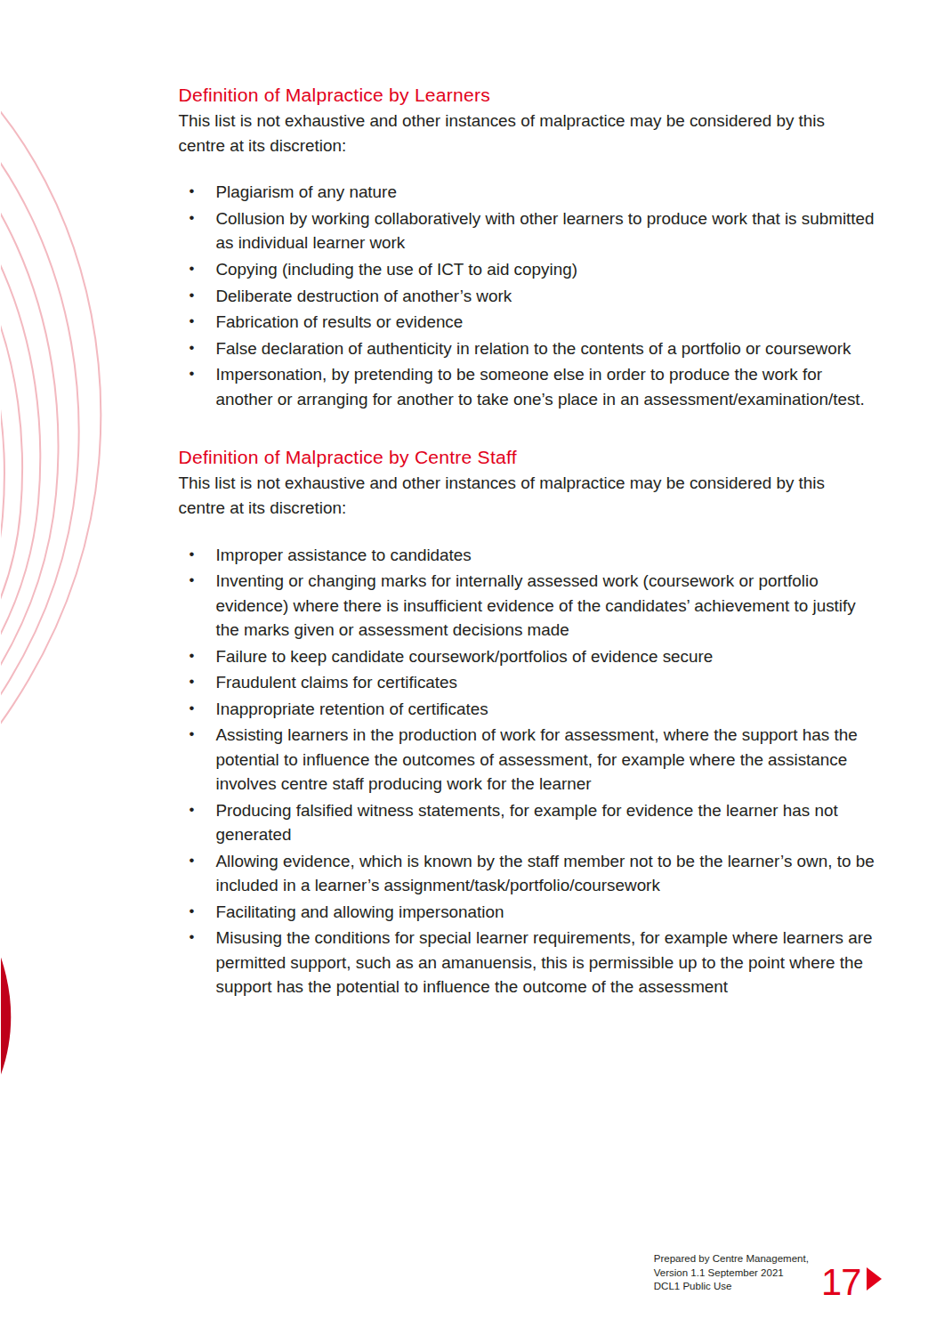Definition of Malpractice by Learners
This list is not exhaustive and other instances of malpractice may be considered by this centre at its discretion:
Plagiarism of any nature
Collusion by working collaboratively with other learners to produce work that is submitted as individual learner work
Copying (including the use of ICT to aid copying)
Deliberate destruction of another’s work
Fabrication of results or evidence
False declaration of authenticity in relation to the contents of a portfolio or coursework
Impersonation, by pretending to be someone else in order to produce the work for another or arranging for another to take one’s place in an assessment/examination/test.
Definition of Malpractice by Centre Staff
This list is not exhaustive and other instances of malpractice may be considered by this centre at its discretion:
Improper assistance to candidates
Inventing or changing marks for internally assessed work (coursework or portfolio evidence) where there is insufficient evidence of the candidates’ achievement to justify the marks given or assessment decisions made
Failure to keep candidate coursework/portfolios of evidence secure
Fraudulent claims for certificates
Inappropriate retention of certificates
Assisting learners in the production of work for assessment, where the support has the potential to influence the outcomes of assessment, for example where the assistance involves centre staff producing work for the learner
Producing falsified witness statements, for example for evidence the learner has not generated
Allowing evidence, which is known by the staff member not to be the learner’s own, to be included in a learner’s assignment/task/portfolio/coursework
Facilitating and allowing impersonation
Misusing the conditions for special learner requirements, for example where learners are permitted support, such as an amanuensis, this is permissible up to the point where the support has the potential to influence the outcome of the assessment
Prepared by Centre Management,
Version 1.1 September 2021
DCL1 Public Use
17